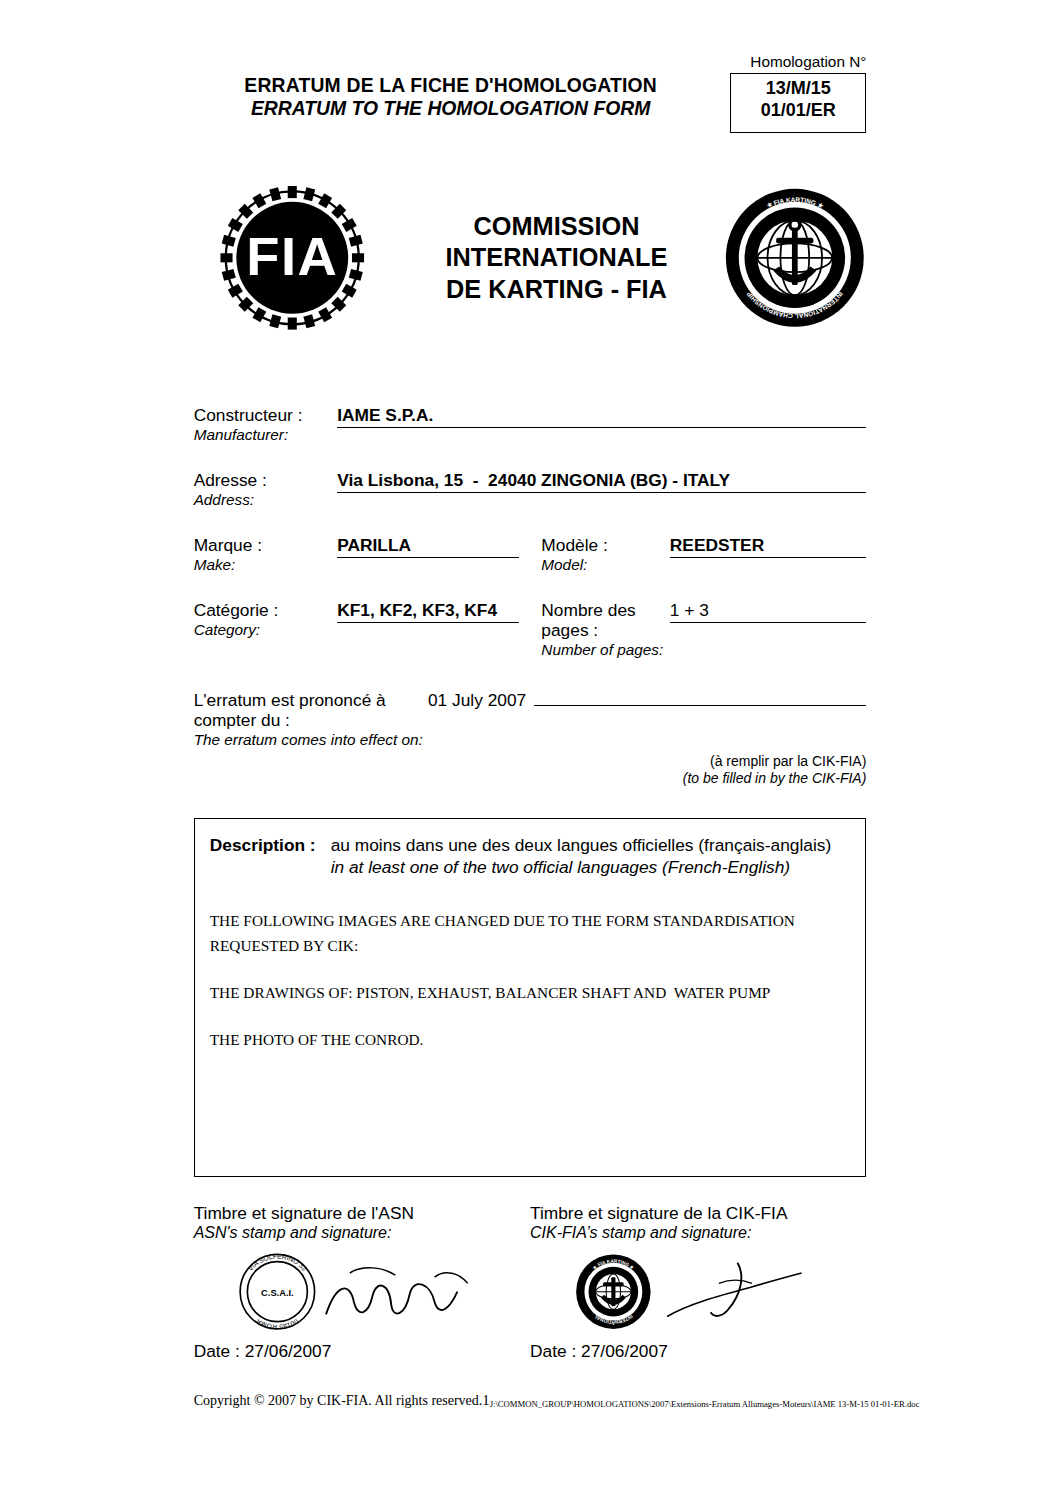Homologation N°
ERRATUM DE LA FICHE D'HOMOLOGATION
ERRATUM TO THE HOMOLOGATION FORM
13/M/15
01/01/ER
FIA
COMMISSION INTERNATIONALE
DE KARTING - FIA
★ FIA KARTING ★ INTERNATIONAL CHAMPIONSHIP
Constructeur : Manufacturer:
IAME S.P.A.
Adresse : Address:
Via Lisbona, 15 - 24040 ZINGONIA (BG) - ITALY
Marque : Make:
PARILLA
Modèle : Model:
REEDSTER
Catégorie : Category:
KF1, KF2, KF3, KF4
Nombre des pages : Number of pages:
1 + 3
L'erratum est prononcé à compter du : The erratum comes into effect on:
01 July 2007
(à remplir par la CIK-FIA)
(to be filled in by the CIK-FIA)
Description :
au moins dans une des deux langues officielles (français-anglais)
in at least one of the two official languages (French-English)
THE FOLLOWING IMAGES ARE CHANGED DUE TO THE FORM STANDARDISATION REQUESTED BY CIK:
THE DRAWINGS OF: PISTON, EXHAUST, BALANCER SHAFT AND WATER PUMP
THE PHOTO OF THE CONROD.
Timbre et signature de l'ASN ASN's stamp and signature:
VIA SOLFERINO 32 00185 ROMA C.S.A.I.
Date : 27/06/2007
Timbre et signature de la CIK-FIA CIK-FIA’s stamp and signature:
★ FIA KARTING ★ INTERNATIONAL
Date : 27/06/2007
Copyright © 2007 by CIK-FIA. All rights reserved.
1
J:\COMMON_GROUP\HOMOLOGATIONS\2007\Extensions-Erratum Allumages-Moteurs\IAME 13-M-15 01-01-ER.doc